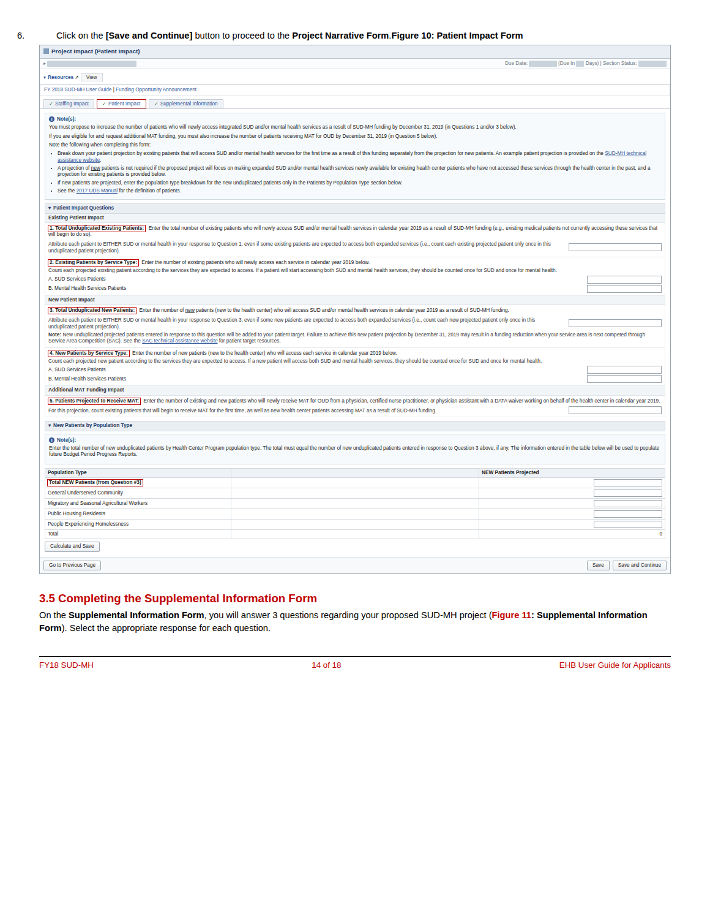6. Click on the [Save and Continue] button to proceed to the Project Narrative Form.Figure 10: Patient Impact Form
Project Impact (Patient Impact)
▸ HEALTH CENTER NAME REDACTED
Due Date: 00/00/0000 (Due In 00 Days) | Section Status: In Progress
▾Resources ↗
View
FY 2018 SUD-MH User Guide | Funding Opportunity Announcement
✓Staffing Impact
✓Patient Impact
✓Supplemental Information
i Note(s):
You must propose to increase the number of patients who will newly access integrated SUD and/or mental health services as a result of SUD-MH funding by December 31, 2019 (in Questions 1 and/or 3 below).
If you are eligible for and request additional MAT funding, you must also increase the number of patients receiving MAT for OUD by December 31, 2019 (in Question 5 below).
Note the following when completing this form:
Break down your patient projection by existing patients that will access SUD and/or mental health services for the first time as a result of this funding separately from the projection for new patients. An example patient projection is provided on the SUD-MH technical assistance website.
A projection of new patients is not required if the proposed project will focus on making expanded SUD and/or mental health services newly available for existing health center patients who have not accessed these services through the health center in the past, and a projection for existing patients is provided below.
If new patients are projected, enter the population type breakdown for the new unduplicated patients only in the Patients by Population Type section below.
See the 2017 UDS Manual for the definition of patients.
▾Patient Impact Questions
Existing Patient Impact
1. Total Unduplicated Existing Patients: Enter the total number of existing patients who will newly access SUD and/or mental health services in calendar year 2019 as a result of SUD-MH funding (e.g., existing medical patients not currently accessing these services that will begin to do so).
Attribute each patient to EITHER SUD or mental health in your response to Question 1, even if some existing patients are expected to access both expanded services (i.e., count each existing projected patient only once in this unduplicated patient projection).
2. Existing Patients by Service Type: Enter the number of existing patients who will newly access each service in calendar year 2019 below.
Count each projected existing patient according to the services they are expected to access. If a patient will start accessing both SUD and mental health services, they should be counted once for SUD and once for mental health.
A. SUD Services Patients
B. Mental Health Services Patients
New Patient Impact
3. Total Unduplicated New Patients: Enter the number of new patients (new to the health center) who will access SUD and/or mental health services in calendar year 2019 as a result of SUD-MH funding.
Attribute each patient to EITHER SUD or mental health in your response to Question 3, even if some new patients are expected to access both expanded services (i.e., count each new projected patient only once in this unduplicated patient projection).
Note: New unduplicated projected patients entered in response to this question will be added to your patient target. Failure to achieve this new patient projection by December 31, 2019 may result in a funding reduction when your service area is next competed through Service Area Competition (SAC). See the SAC technical assistance website for patient target resources.
4. New Patients by Service Type: Enter the number of new patients (new to the health center) who will access each service in calendar year 2019 below.
Count each projected new patient according to the services they are expected to access. If a new patient will access both SUD and mental health services, they should be counted once for SUD and once for mental health.
A. SUD Services Patients
B. Mental Health Services Patients
Additional MAT Funding Impact
5. Patients Projected to Receive MAT: Enter the number of existing and new patients who will newly receive MAT for OUD from a physician, certified nurse practitioner, or physician assistant with a DATA waiver working on behalf of the health center in calendar year 2019.
For this projection, count existing patients that will begin to receive MAT for the first time, as well as new health center patients accessing MAT as a result of SUD-MH funding.
▾New Patients by Population Type
i Note(s):
Enter the total number of new unduplicated patients by Health Center Program population type. The total must equal the number of new unduplicated patients entered in response to Question 3 above, if any. The information entered in the table below will be used to populate future Budget Period Progress Reports.
| Population Type | | NEW Patients Projected |
| --- | --- | --- |
| Total NEW Patients (from Question #3) | | |
| General Underserved Community | | |
| Migratory and Seasonal Agricultural Workers | | |
| Public Housing Residents | | |
| People Experiencing Homelessness | | |
| Total | | 0 |
Calculate and Save
Go to Previous Page
Save Save and Continue
3.5 Completing the Supplemental Information Form
On the Supplemental Information Form, you will answer 3 questions regarding your proposed SUD-MH project (Figure 11: Supplemental Information Form). Select the appropriate response for each question.
FY18 SUD-MH
14 of 18
EHB User Guide for Applicants